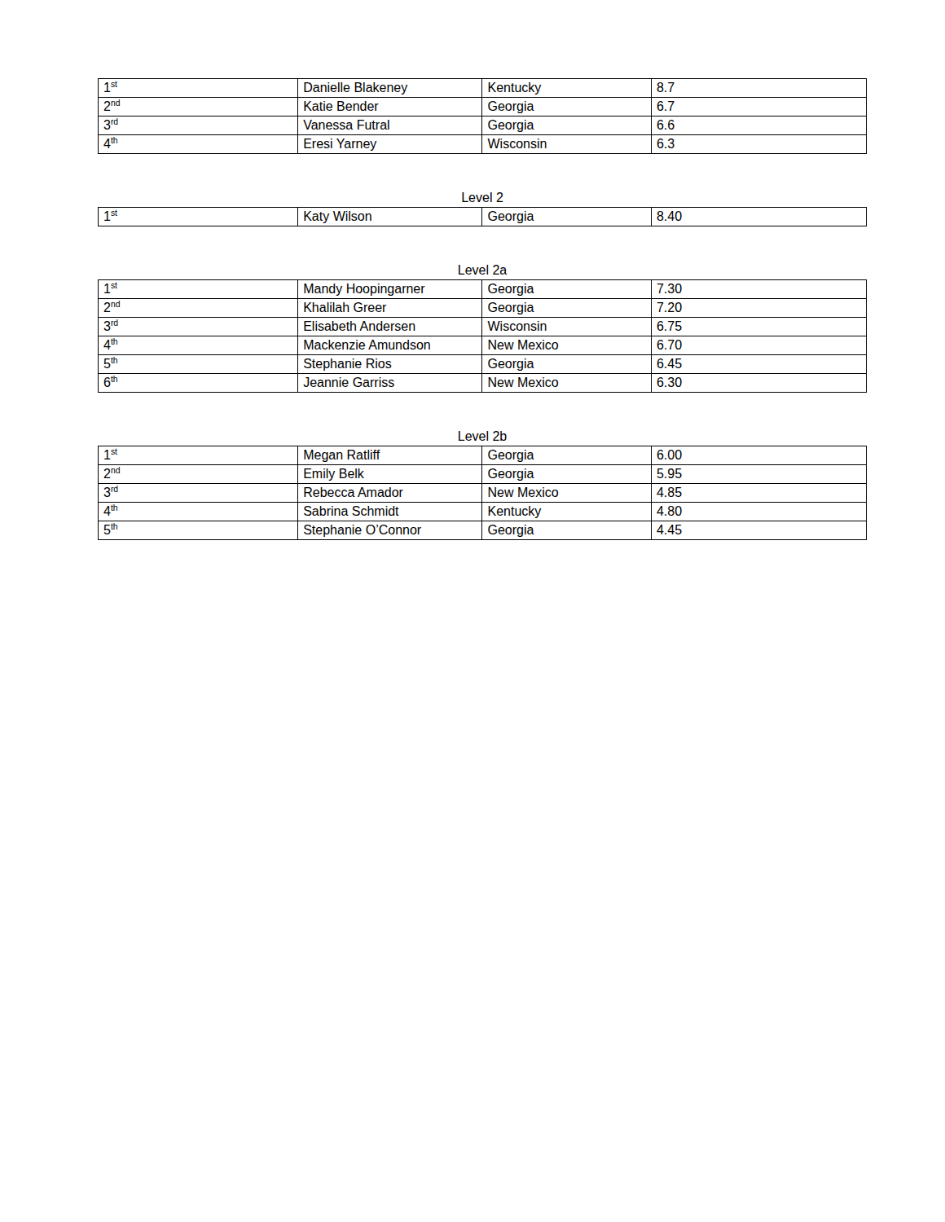| 1 st | Danielle Blakeney | Kentucky | 8.7 |
| 2 nd | Katie Bender | Georgia | 6.7 |
| 3 rd | Vanessa Futral | Georgia | 6.6 |
| 4 th | Eresi Yarney | Wisconsin | 6.3 |
Level 2
| 1 st | Katy Wilson | Georgia | 8.40 |
Level 2a
| 1 st | Mandy Hoopingarner | Georgia | 7.30 |
| 2 nd | Khalilah Greer | Georgia | 7.20 |
| 3 rd | Elisabeth Andersen | Wisconsin | 6.75 |
| 4 th | Mackenzie Amundson | New Mexico | 6.70 |
| 5 th | Stephanie Rios | Georgia | 6.45 |
| 6 th | Jeannie Garriss | New Mexico | 6.30 |
Level 2b
| 1 st | Megan Ratliff | Georgia | 6.00 |
| 2 nd | Emily Belk | Georgia | 5.95 |
| 3 rd | Rebecca Amador | New Mexico | 4.85 |
| 4 th | Sabrina Schmidt | Kentucky | 4.80 |
| 5 th | Stephanie O’Connor | Georgia | 4.45 |